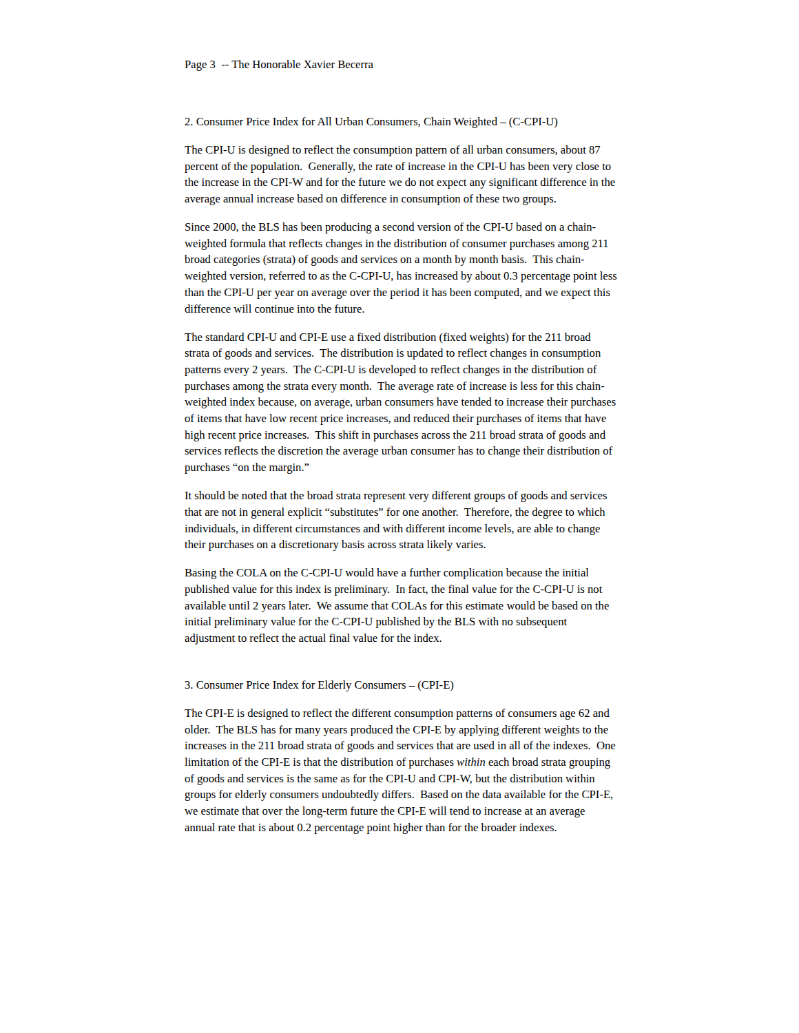Page 3 -- The Honorable Xavier Becerra
2. Consumer Price Index for All Urban Consumers, Chain Weighted – (C-CPI-U)
The CPI-U is designed to reflect the consumption pattern of all urban consumers, about 87 percent of the population. Generally, the rate of increase in the CPI-U has been very close to the increase in the CPI-W and for the future we do not expect any significant difference in the average annual increase based on difference in consumption of these two groups.
Since 2000, the BLS has been producing a second version of the CPI-U based on a chain-weighted formula that reflects changes in the distribution of consumer purchases among 211 broad categories (strata) of goods and services on a month by month basis. This chain-weighted version, referred to as the C-CPI-U, has increased by about 0.3 percentage point less than the CPI-U per year on average over the period it has been computed, and we expect this difference will continue into the future.
The standard CPI-U and CPI-E use a fixed distribution (fixed weights) for the 211 broad strata of goods and services. The distribution is updated to reflect changes in consumption patterns every 2 years. The C-CPI-U is developed to reflect changes in the distribution of purchases among the strata every month. The average rate of increase is less for this chain-weighted index because, on average, urban consumers have tended to increase their purchases of items that have low recent price increases, and reduced their purchases of items that have high recent price increases. This shift in purchases across the 211 broad strata of goods and services reflects the discretion the average urban consumer has to change their distribution of purchases “on the margin.”
It should be noted that the broad strata represent very different groups of goods and services that are not in general explicit “substitutes” for one another. Therefore, the degree to which individuals, in different circumstances and with different income levels, are able to change their purchases on a discretionary basis across strata likely varies.
Basing the COLA on the C-CPI-U would have a further complication because the initial published value for this index is preliminary. In fact, the final value for the C-CPI-U is not available until 2 years later. We assume that COLAs for this estimate would be based on the initial preliminary value for the C-CPI-U published by the BLS with no subsequent adjustment to reflect the actual final value for the index.
3. Consumer Price Index for Elderly Consumers – (CPI-E)
The CPI-E is designed to reflect the different consumption patterns of consumers age 62 and older. The BLS has for many years produced the CPI-E by applying different weights to the increases in the 211 broad strata of goods and services that are used in all of the indexes. One limitation of the CPI-E is that the distribution of purchases within each broad strata grouping of goods and services is the same as for the CPI-U and CPI-W, but the distribution within groups for elderly consumers undoubtedly differs. Based on the data available for the CPI-E, we estimate that over the long-term future the CPI-E will tend to increase at an average annual rate that is about 0.2 percentage point higher than for the broader indexes.